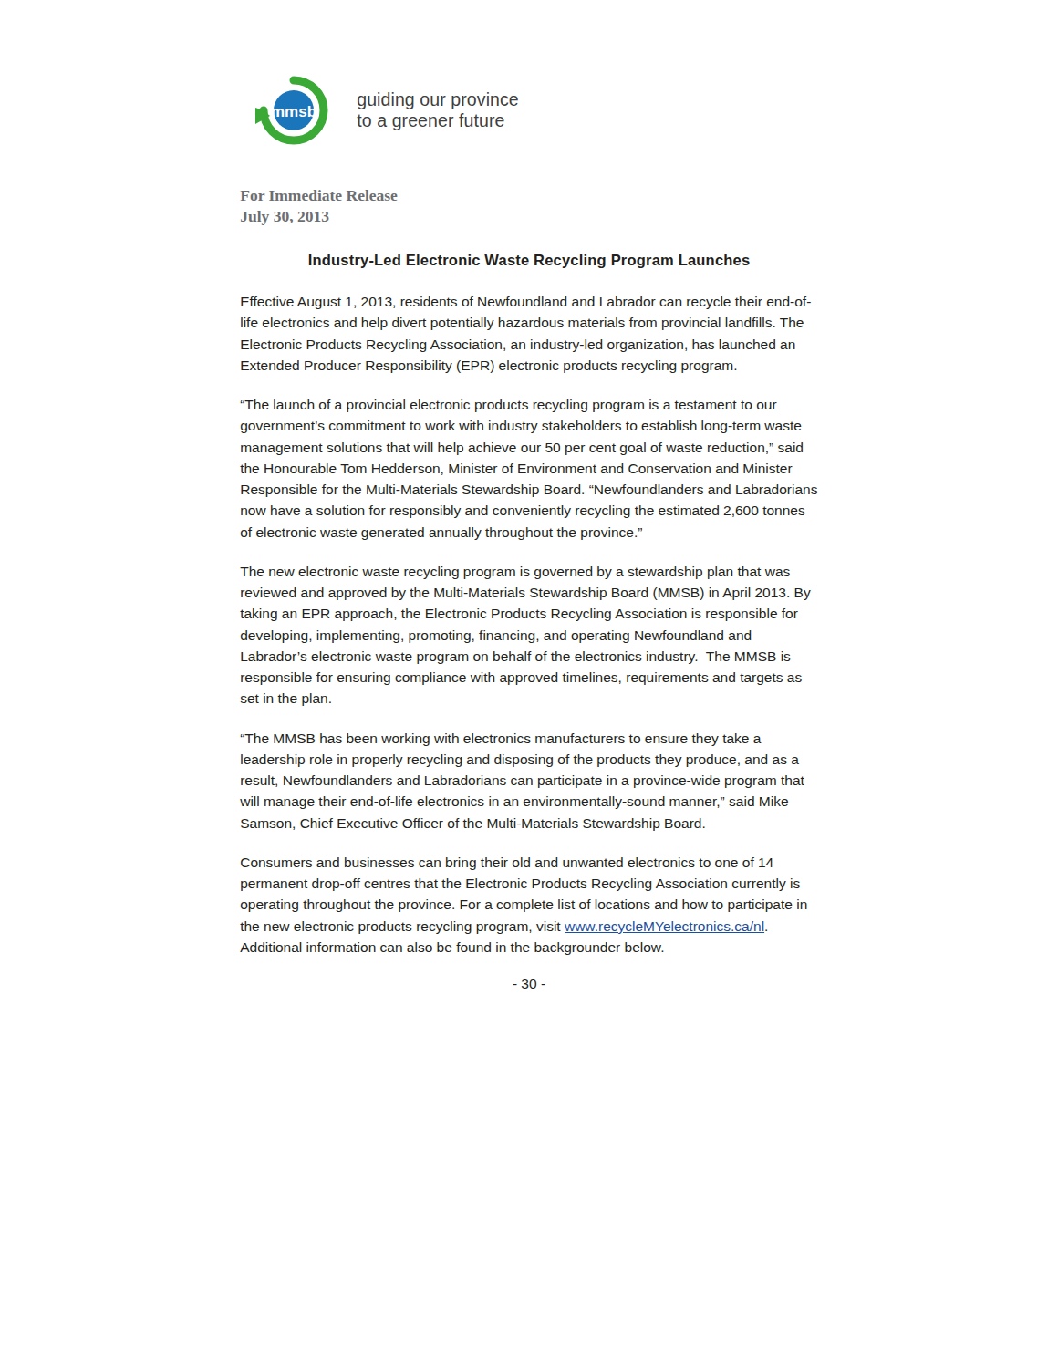mmsb
guiding our province to a greener future
For Immediate Release July 30, 2013
Industry-Led Electronic Waste Recycling Program Launches
Effective August 1, 2013, residents of Newfoundland and Labrador can recycle their end-of-life electronics and help divert potentially hazardous materials from provincial landfills. The Electronic Products Recycling Association, an industry-led organization, has launched an Extended Producer Responsibility (EPR) electronic products recycling program.
“The launch of a provincial electronic products recycling program is a testament to our government’s commitment to work with industry stakeholders to establish long-term waste management solutions that will help achieve our 50 per cent goal of waste reduction,” said the Honourable Tom Hedderson, Minister of Environment and Conservation and Minister Responsible for the Multi-Materials Stewardship Board. “Newfoundlanders and Labradorians now have a solution for responsibly and conveniently recycling the estimated 2,600 tonnes of electronic waste generated annually throughout the province.”
The new electronic waste recycling program is governed by a stewardship plan that was reviewed and approved by the Multi-Materials Stewardship Board (MMSB) in April 2013. By taking an EPR approach, the Electronic Products Recycling Association is responsible for developing, implementing, promoting, financing, and operating Newfoundland and Labrador’s electronic waste program on behalf of the electronics industry. The MMSB is responsible for ensuring compliance with approved timelines, requirements and targets as set in the plan.
“The MMSB has been working with electronics manufacturers to ensure they take a leadership role in properly recycling and disposing of the products they produce, and as a result, Newfoundlanders and Labradorians can participate in a province-wide program that will manage their end-of-life electronics in an environmentally-sound manner,” said Mike Samson, Chief Executive Officer of the Multi-Materials Stewardship Board.
Consumers and businesses can bring their old and unwanted electronics to one of 14 permanent drop-off centres that the Electronic Products Recycling Association currently is operating throughout the province. For a complete list of locations and how to participate in the new electronic products recycling program, visit www.recycleMYelectronics.ca/nl. Additional information can also be found in the backgrounder below.
- 30 -